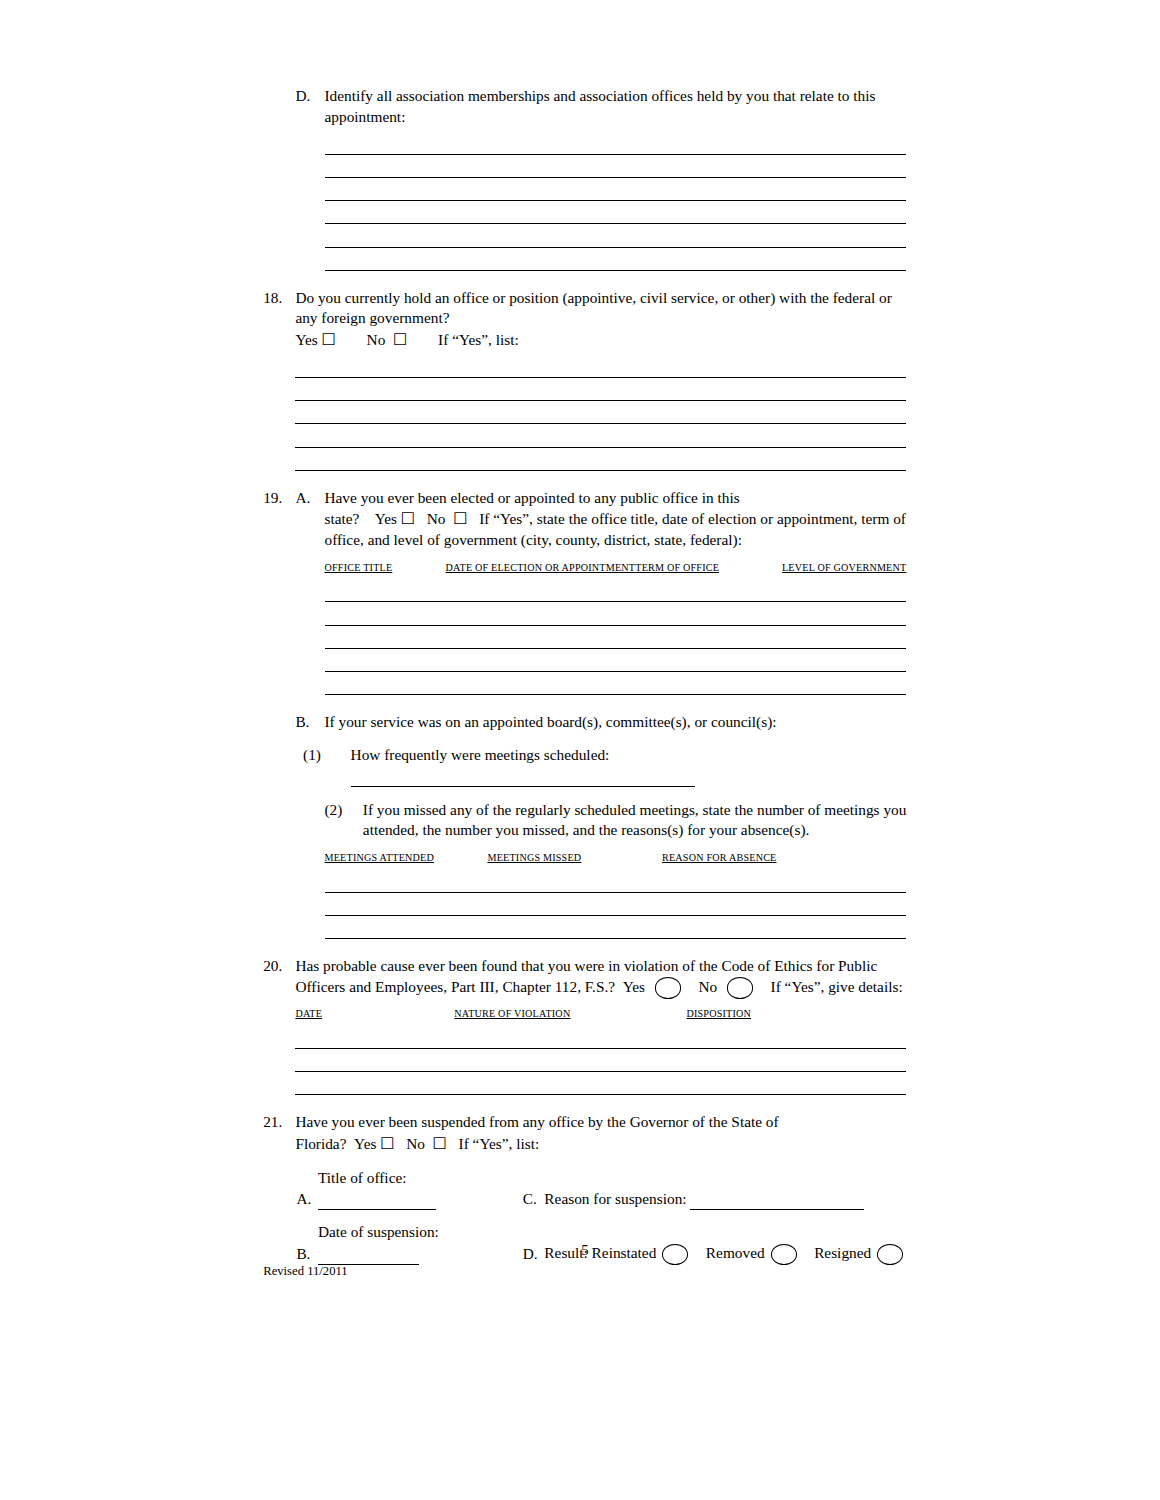D.
Identify all association memberships and association offices held by you that relate to this appointment:
18.
Do you currently hold an office or position (appointive, civil service, or other) with the federal or any foreign government?
Yes ☐ No ☐ If “Yes”, list:
19.
A.
Have you ever been elected or appointed to any public office in this state? Yes ☐ No ☐ If “Yes”, state the office title, date of election or appointment, term of office, and level of government (city, county, district, state, federal):
| Office Title | Date of Election or Appointment | Term of Office | Level of Government |
B.
If your service was on an appointed board(s), committee(s), or council(s):
(1)
How frequently were meetings scheduled:
(2)
If you missed any of the regularly scheduled meetings, state the number of meetings you attended, the number you missed, and the reasons(s) for your absence(s).
| Meetings Attended | Meetings Missed | Reason for Absence |
20.
Has probable cause ever been found that you were in violation of the Code of Ethics for Public Officers and Employees, Part III, Chapter 112, F.S.? Yes No If “Yes”, give details:
| Date | Nature of Violation | Disposition |
21.
Have you ever been suspended from any office by the Governor of the State of Florida? Yes ☐ No ☐ If “Yes”, list:
| A. | Title of office: | C. | Reason for suspension: |
| B. | Date of suspension: | D. | Result: Reinstated Removed Resigned |
5
Revised 11/2011